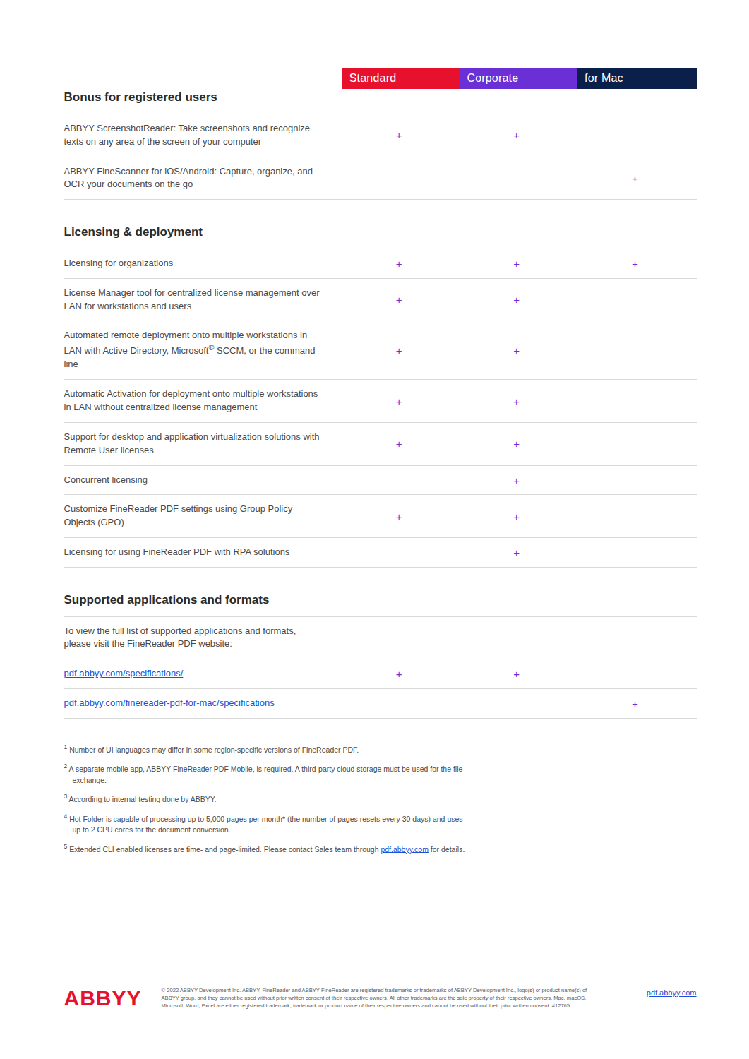| | Standard | Corporate | for Mac |
| --- | --- | --- | --- |
| Bonus for registered users | | | |
| ABBYY ScreenshotReader: Take screenshots and recognize texts on any area of the screen of your computer | + | + | |
| ABBYY FineScanner for iOS/Android: Capture, organize, and OCR your documents on the go | | | + |
| Licensing & deployment | | | |
| Licensing for organizations | + | + | + |
| License Manager tool for centralized license management over LAN for workstations and users | + | + | |
| Automated remote deployment onto multiple workstations in LAN with Active Directory, Microsoft ® SCCM, or the command line | + | + | |
| Automatic Activation for deployment onto multiple workstations in LAN without centralized license management | + | + | |
| Support for desktop and application virtualization solutions with Remote User licenses | + | + | |
| Concurrent licensing | | + | |
| Customize FineReader PDF settings using Group Policy Objects (GPO) | + | + | |
| Licensing for using FineReader PDF with RPA solutions | | + | |
| Supported applications and formats | | | |
| To view the full list of supported applications and formats, please visit the FineReader PDF website: | | | |
| pdf.abbyy.com/specifications/ | + | + | |
| pdf.abbyy.com/finereader-pdf-for-mac/specifications | | | + |
1 Number of UI languages may differ in some region-specific versions of FineReader PDF.
2 A separate mobile app, ABBYY FineReader PDF Mobile, is required. A third-party cloud storage must be used for the file exchange.
3 According to internal testing done by ABBYY.
4 Hot Folder is capable of processing up to 5,000 pages per month* (the number of pages resets every 30 days) and uses up to 2 CPU cores for the document conversion.
5 Extended CLI enabled licenses are time- and page-limited. Please contact Sales team through pdf.abbyy.com for details.
ABBYY
© 2022 ABBYY Development Inc. ABBYY, FineReader and ABBYY FineReader are registered trademarks or trademarks of ABBYY Development Inc., logo(s) or product name(s) of ABBYY group, and they cannot be used without prior written consent of their respective owners. All other trademarks are the sole property of their respective owners. Mac, macOS, Microsoft, Word, Excel are either registered trademark, trademark or product name of their respective owners and cannot be used without their prior written consent. #12765
pdf.abbyy.com